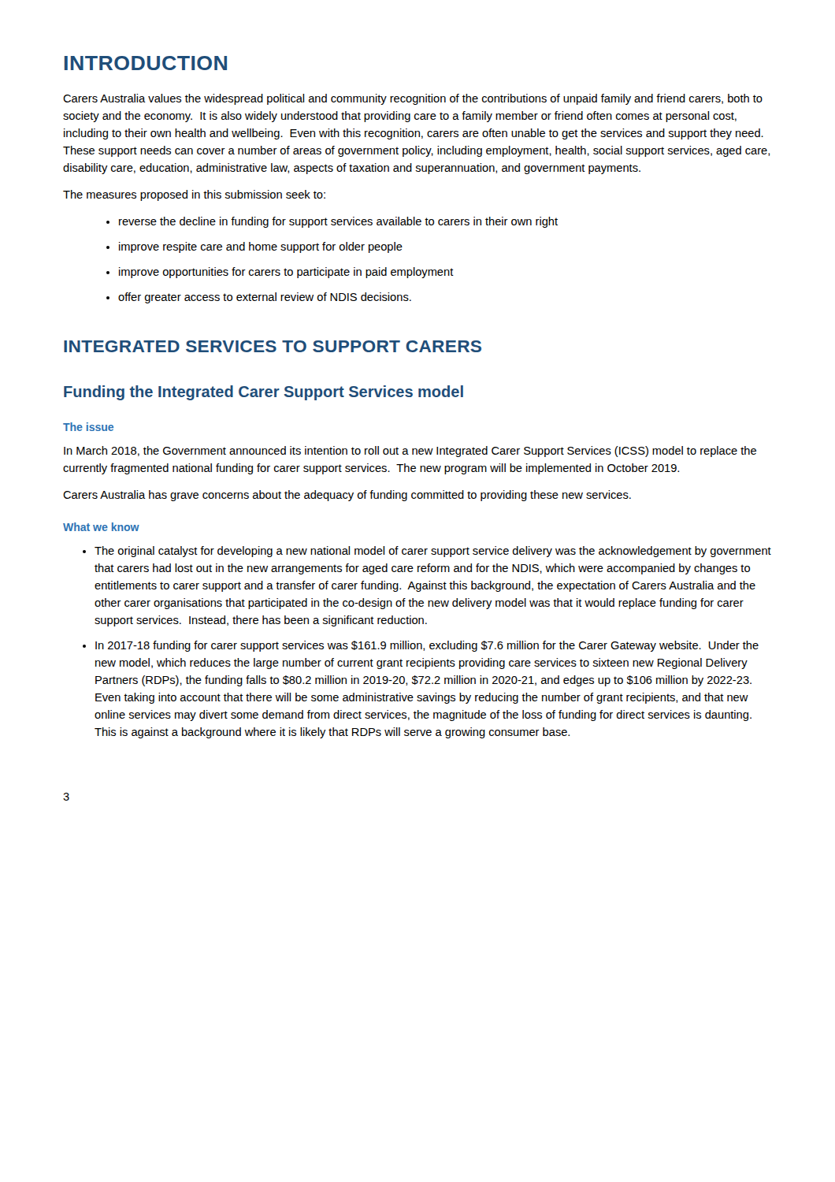INTRODUCTION
Carers Australia values the widespread political and community recognition of the contributions of unpaid family and friend carers, both to society and the economy. It is also widely understood that providing care to a family member or friend often comes at personal cost, including to their own health and wellbeing. Even with this recognition, carers are often unable to get the services and support they need. These support needs can cover a number of areas of government policy, including employment, health, social support services, aged care, disability care, education, administrative law, aspects of taxation and superannuation, and government payments.
The measures proposed in this submission seek to:
reverse the decline in funding for support services available to carers in their own right
improve respite care and home support for older people
improve opportunities for carers to participate in paid employment
offer greater access to external review of NDIS decisions.
INTEGRATED SERVICES TO SUPPORT CARERS
Funding the Integrated Carer Support Services model
The issue
In March 2018, the Government announced its intention to roll out a new Integrated Carer Support Services (ICSS) model to replace the currently fragmented national funding for carer support services. The new program will be implemented in October 2019.
Carers Australia has grave concerns about the adequacy of funding committed to providing these new services.
What we know
The original catalyst for developing a new national model of carer support service delivery was the acknowledgement by government that carers had lost out in the new arrangements for aged care reform and for the NDIS, which were accompanied by changes to entitlements to carer support and a transfer of carer funding. Against this background, the expectation of Carers Australia and the other carer organisations that participated in the co-design of the new delivery model was that it would replace funding for carer support services. Instead, there has been a significant reduction.
In 2017-18 funding for carer support services was $161.9 million, excluding $7.6 million for the Carer Gateway website. Under the new model, which reduces the large number of current grant recipients providing care services to sixteen new Regional Delivery Partners (RDPs), the funding falls to $80.2 million in 2019-20, $72.2 million in 2020-21, and edges up to $106 million by 2022-23. Even taking into account that there will be some administrative savings by reducing the number of grant recipients, and that new online services may divert some demand from direct services, the magnitude of the loss of funding for direct services is daunting. This is against a background where it is likely that RDPs will serve a growing consumer base.
3